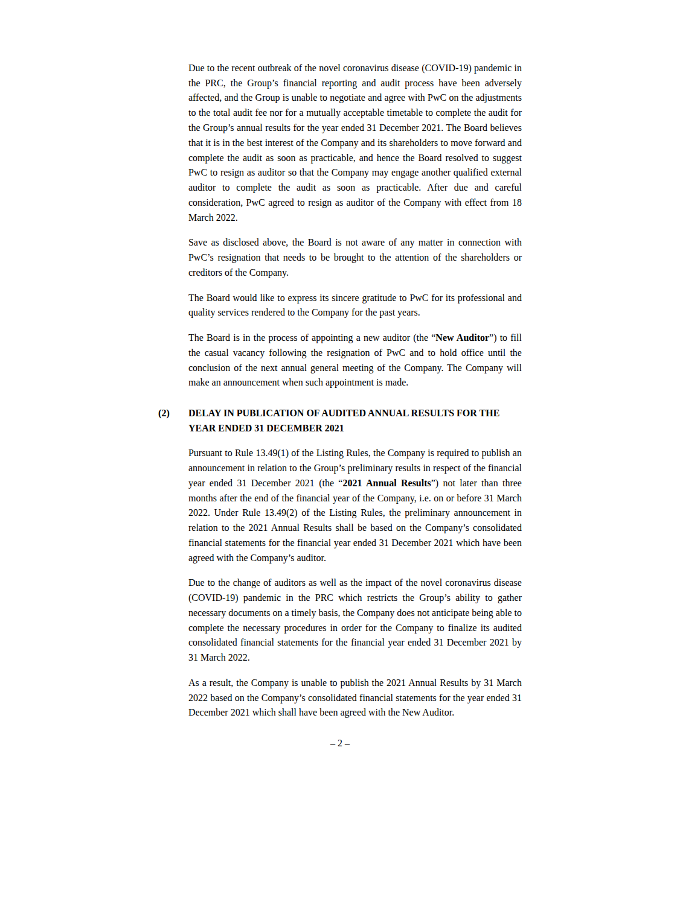Due to the recent outbreak of the novel coronavirus disease (COVID-19) pandemic in the PRC, the Group’s financial reporting and audit process have been adversely affected, and the Group is unable to negotiate and agree with PwC on the adjustments to the total audit fee nor for a mutually acceptable timetable to complete the audit for the Group’s annual results for the year ended 31 December 2021. The Board believes that it is in the best interest of the Company and its shareholders to move forward and complete the audit as soon as practicable, and hence the Board resolved to suggest PwC to resign as auditor so that the Company may engage another qualified external auditor to complete the audit as soon as practicable. After due and careful consideration, PwC agreed to resign as auditor of the Company with effect from 18 March 2022.
Save as disclosed above, the Board is not aware of any matter in connection with PwC’s resignation that needs to be brought to the attention of the shareholders or creditors of the Company.
The Board would like to express its sincere gratitude to PwC for its professional and quality services rendered to the Company for the past years.
The Board is in the process of appointing a new auditor (the “New Auditor”) to fill the casual vacancy following the resignation of PwC and to hold office until the conclusion of the next annual general meeting of the Company. The Company will make an announcement when such appointment is made.
(2)
Delay in publication of audited annual results for the year ended 31 December 2021
Pursuant to Rule 13.49(1) of the Listing Rules, the Company is required to publish an announcement in relation to the Group’s preliminary results in respect of the financial year ended 31 December 2021 (the “2021 Annual Results”) not later than three months after the end of the financial year of the Company, i.e. on or before 31 March 2022. Under Rule 13.49(2) of the Listing Rules, the preliminary announcement in relation to the 2021 Annual Results shall be based on the Company’s consolidated financial statements for the financial year ended 31 December 2021 which have been agreed with the Company’s auditor.
Due to the change of auditors as well as the impact of the novel coronavirus disease (COVID-19) pandemic in the PRC which restricts the Group’s ability to gather necessary documents on a timely basis, the Company does not anticipate being able to complete the necessary procedures in order for the Company to finalize its audited consolidated financial statements for the financial year ended 31 December 2021 by 31 March 2022.
As a result, the Company is unable to publish the 2021 Annual Results by 31 March 2022 based on the Company’s consolidated financial statements for the year ended 31 December 2021 which shall have been agreed with the New Auditor.
– 2 –